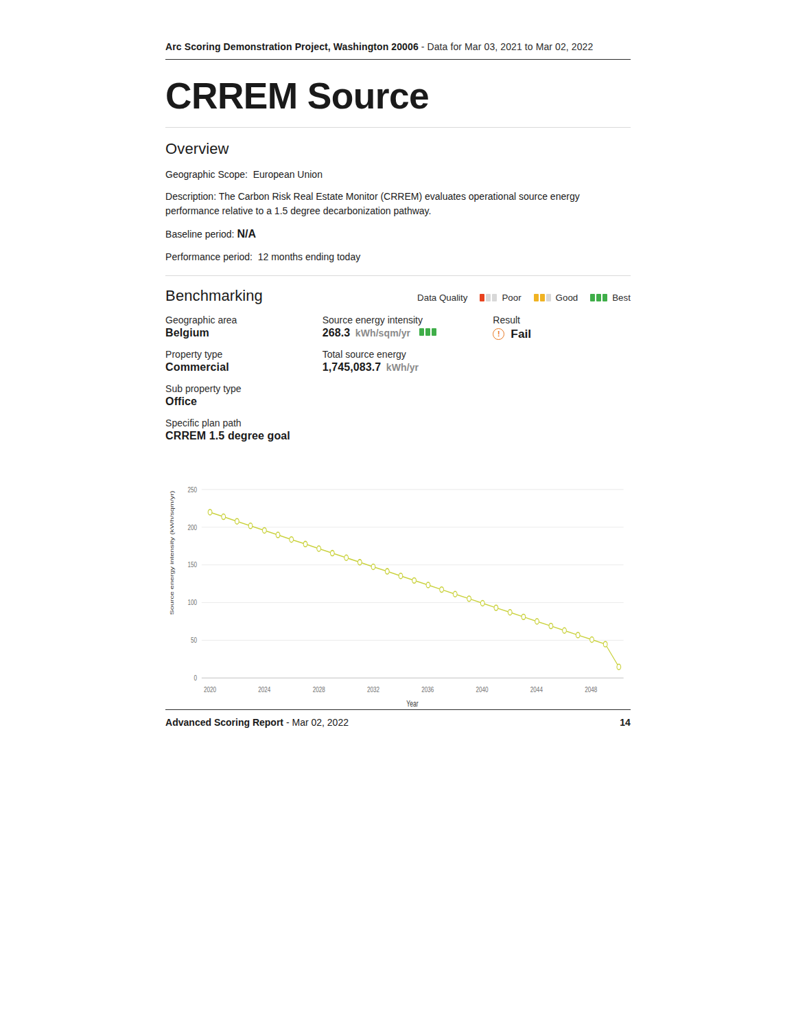Arc Scoring Demonstration Project, Washington 20006 - Data for Mar 03, 2021 to Mar 02, 2022
CRREM Source
Overview
Geographic Scope: European Union
Description: The Carbon Risk Real Estate Monitor (CRREM) evaluates operational source energy performance relative to a 1.5 degree decarbonization pathway.
Baseline period: N/A
Performance period: 12 months ending today
Benchmarking
Data Quality Poor Good Best
Geographic area
Belgium
Property type
Commercial
Sub property type
Office
Specific plan path
CRREM 1.5 degree goal
Source energy intensity
268.3 kWh/sqm/yr
Total source energy
1,745,083.7 kWh/yr
Result
! Fail
Source energy intensity (kWh/sqm/yr) 250 200 150 100 50 0 2020 2024 2028 2032 2036 2040 2044 2048 Year
Advanced Scoring Report - Mar 02, 2022
14